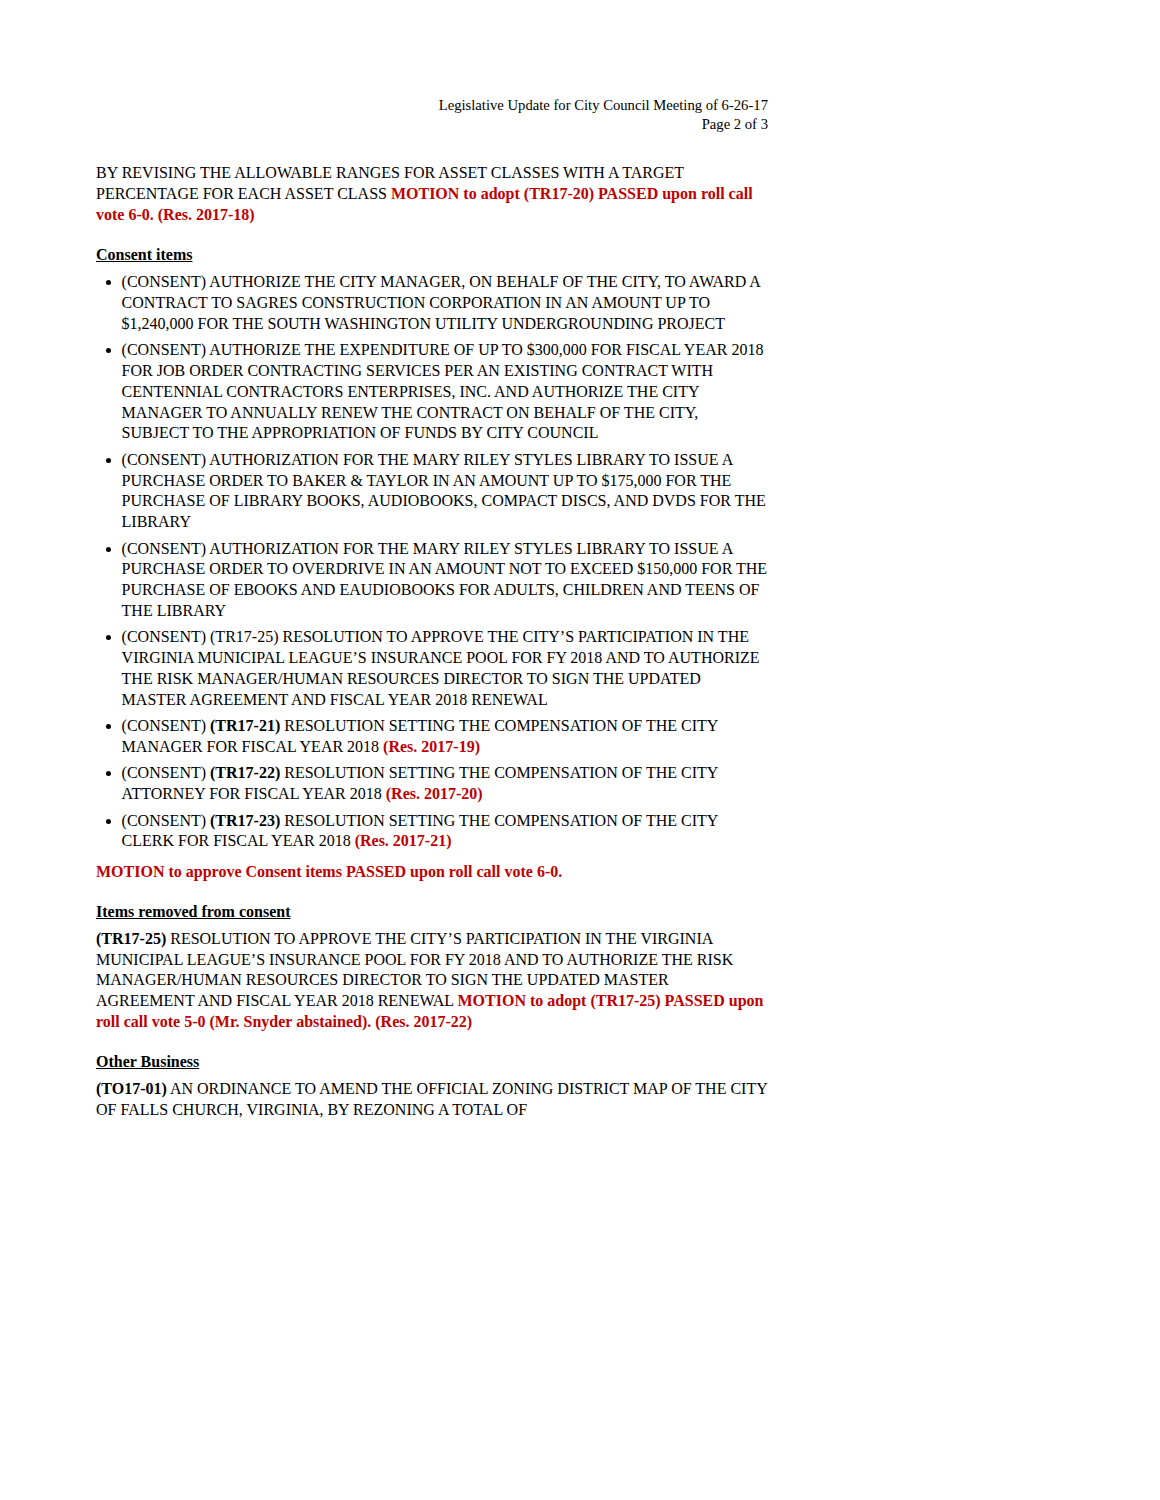Legislative Update for City Council Meeting of 6-26-17
Page 2 of 3
BY REVISING THE ALLOWABLE RANGES FOR ASSET CLASSES WITH A TARGET PERCENTAGE FOR EACH ASSET CLASS MOTION to adopt (TR17-20) PASSED upon roll call vote 6-0. (Res. 2017-18)
Consent items
(CONSENT) AUTHORIZE THE CITY MANAGER, ON BEHALF OF THE CITY, TO AWARD A CONTRACT TO SAGRES CONSTRUCTION CORPORATION IN AN AMOUNT UP TO $1,240,000 FOR THE SOUTH WASHINGTON UTILITY UNDERGROUNDING PROJECT
(CONSENT) AUTHORIZE THE EXPENDITURE OF UP TO $300,000 FOR FISCAL YEAR 2018 FOR JOB ORDER CONTRACTING SERVICES PER AN EXISTING CONTRACT WITH CENTENNIAL CONTRACTORS ENTERPRISES, INC. AND AUTHORIZE THE CITY MANAGER TO ANNUALLY RENEW THE CONTRACT ON BEHALF OF THE CITY, SUBJECT TO THE APPROPRIATION OF FUNDS BY CITY COUNCIL
(CONSENT) AUTHORIZATION FOR THE MARY RILEY STYLES LIBRARY TO ISSUE A PURCHASE ORDER TO BAKER & TAYLOR IN AN AMOUNT UP TO $175,000 FOR THE PURCHASE OF LIBRARY BOOKS, AUDIOBOOKS, COMPACT DISCS, AND DVDS FOR THE LIBRARY
(CONSENT) AUTHORIZATION FOR THE MARY RILEY STYLES LIBRARY TO ISSUE A PURCHASE ORDER TO OVERDRIVE IN AN AMOUNT NOT TO EXCEED $150,000 FOR THE PURCHASE OF EBOOKS AND EAUDIOBOOKS FOR ADULTS, CHILDREN AND TEENS OF THE LIBRARY
(CONSENT) (TR17-25) RESOLUTION TO APPROVE THE CITY’S PARTICIPATION IN THE VIRGINIA MUNICIPAL LEAGUE’S INSURANCE POOL FOR FY 2018 AND TO AUTHORIZE THE RISK MANAGER/HUMAN RESOURCES DIRECTOR TO SIGN THE UPDATED MASTER AGREEMENT AND FISCAL YEAR 2018 RENEWAL
(CONSENT) (TR17-21) RESOLUTION SETTING THE COMPENSATION OF THE CITY MANAGER FOR FISCAL YEAR 2018 (Res. 2017-19)
(CONSENT) (TR17-22) RESOLUTION SETTING THE COMPENSATION OF THE CITY ATTORNEY FOR FISCAL YEAR 2018 (Res. 2017-20)
(CONSENT) (TR17-23) RESOLUTION SETTING THE COMPENSATION OF THE CITY CLERK FOR FISCAL YEAR 2018 (Res. 2017-21)
MOTION to approve Consent items PASSED upon roll call vote 6-0.
Items removed from consent
(TR17-25) RESOLUTION TO APPROVE THE CITY’S PARTICIPATION IN THE VIRGINIA MUNICIPAL LEAGUE’S INSURANCE POOL FOR FY 2018 AND TO AUTHORIZE THE RISK MANAGER/HUMAN RESOURCES DIRECTOR TO SIGN THE UPDATED MASTER AGREEMENT AND FISCAL YEAR 2018 RENEWAL MOTION to adopt (TR17-25) PASSED upon roll call vote 5-0 (Mr. Snyder abstained). (Res. 2017-22)
Other Business
(TO17-01) AN ORDINANCE TO AMEND THE OFFICIAL ZONING DISTRICT MAP OF THE CITY OF FALLS CHURCH, VIRGINIA, BY REZONING A TOTAL OF